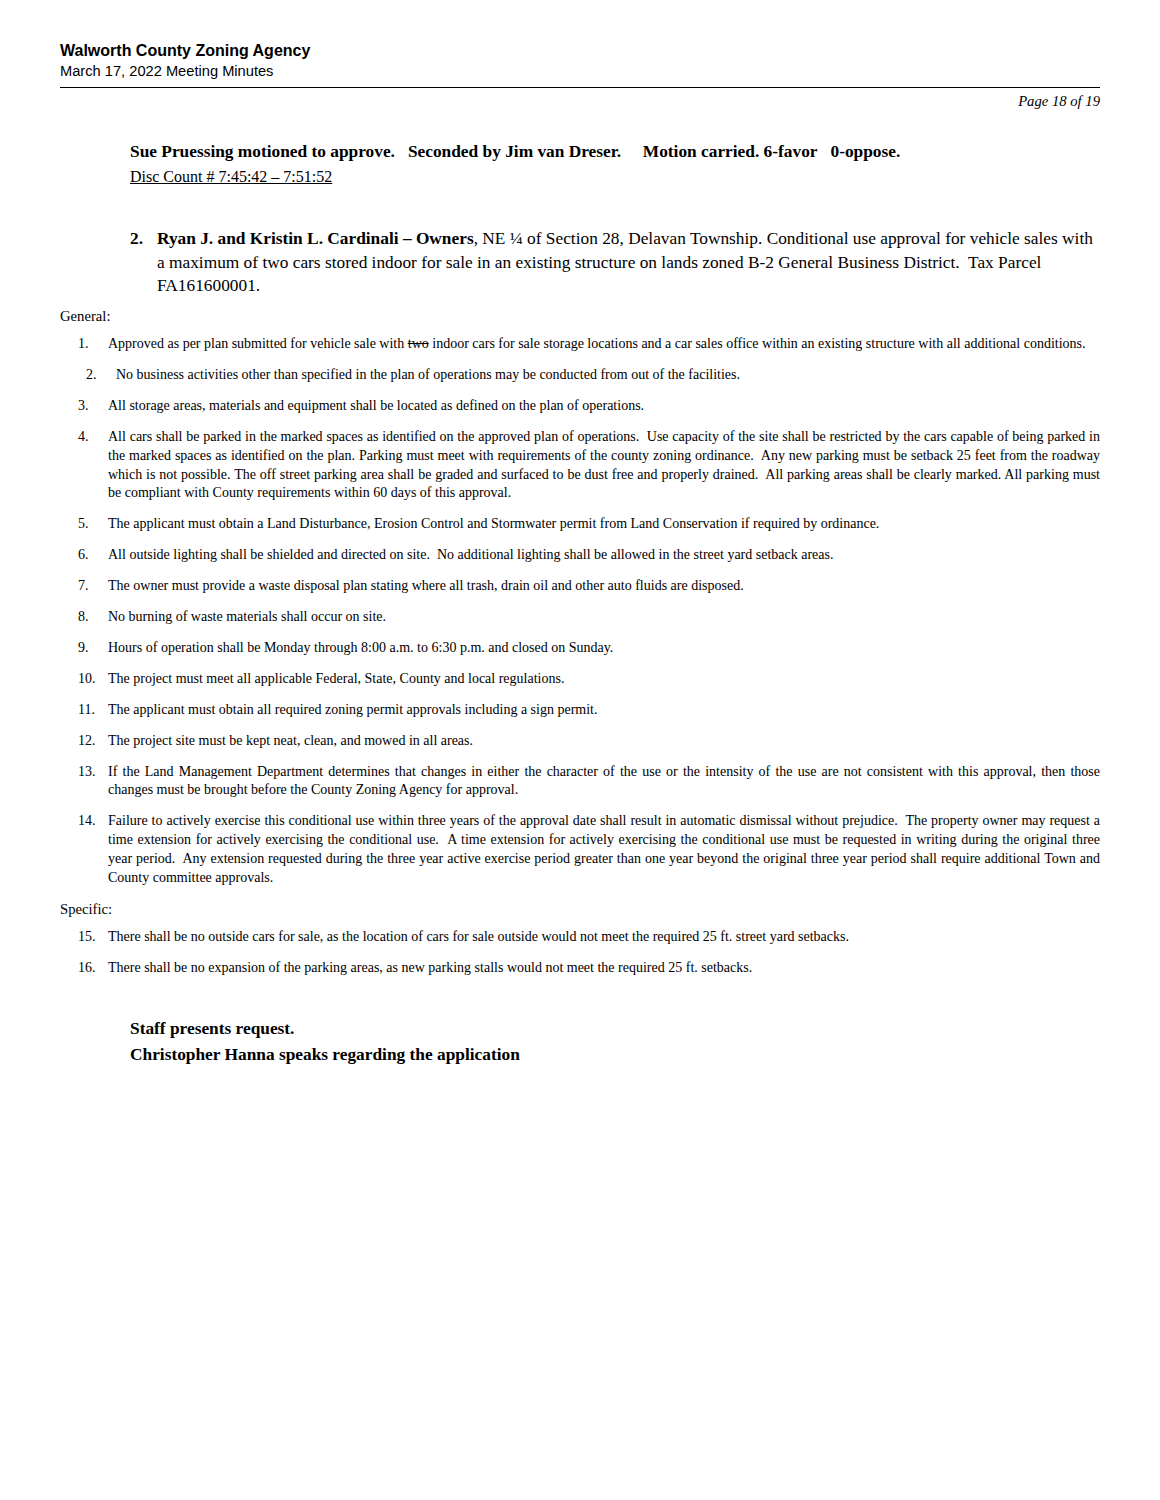Walworth County Zoning Agency
March 17, 2022 Meeting Minutes
Page 18 of 19
Sue Pruessing motioned to approve. Seconded by Jim van Dreser. Motion carried. 6-favor 0-oppose.
Disc Count # 7:45:42 – 7:51:52
2.
Ryan J. and Kristin L. Cardinali – Owners, NE ¼ of Section 28, Delavan Township. Conditional use approval for vehicle sales with a maximum of two cars stored indoor for sale in an existing structure on lands zoned B-2 General Business District. Tax Parcel FA161600001.
General:
1. Approved as per plan submitted for vehicle sale with two indoor cars for sale storage locations and a car sales office within an existing structure with all additional conditions.
2. No business activities other than specified in the plan of operations may be conducted from out of the facilities.
3. All storage areas, materials and equipment shall be located as defined on the plan of operations.
4. All cars shall be parked in the marked spaces as identified on the approved plan of operations. Use capacity of the site shall be restricted by the cars capable of being parked in the marked spaces as identified on the plan. Parking must meet with requirements of the county zoning ordinance. Any new parking must be setback 25 feet from the roadway which is not possible. The off street parking area shall be graded and surfaced to be dust free and properly drained. All parking areas shall be clearly marked. All parking must be compliant with County requirements within 60 days of this approval.
5. The applicant must obtain a Land Disturbance, Erosion Control and Stormwater permit from Land Conservation if required by ordinance.
6. All outside lighting shall be shielded and directed on site. No additional lighting shall be allowed in the street yard setback areas.
7. The owner must provide a waste disposal plan stating where all trash, drain oil and other auto fluids are disposed.
8. No burning of waste materials shall occur on site.
9. Hours of operation shall be Monday through 8:00 a.m. to 6:30 p.m. and closed on Sunday.
10. The project must meet all applicable Federal, State, County and local regulations.
11. The applicant must obtain all required zoning permit approvals including a sign permit.
12. The project site must be kept neat, clean, and mowed in all areas.
13. If the Land Management Department determines that changes in either the character of the use or the intensity of the use are not consistent with this approval, then those changes must be brought before the County Zoning Agency for approval.
14. Failure to actively exercise this conditional use within three years of the approval date shall result in automatic dismissal without prejudice. The property owner may request a time extension for actively exercising the conditional use. A time extension for actively exercising the conditional use must be requested in writing during the original three year period. Any extension requested during the three year active exercise period greater than one year beyond the original three year period shall require additional Town and County committee approvals.
Specific:
15. There shall be no outside cars for sale, as the location of cars for sale outside would not meet the required 25 ft. street yard setbacks.
16. There shall be no expansion of the parking areas, as new parking stalls would not meet the required 25 ft. setbacks.
Staff presents request.
Christopher Hanna speaks regarding the application